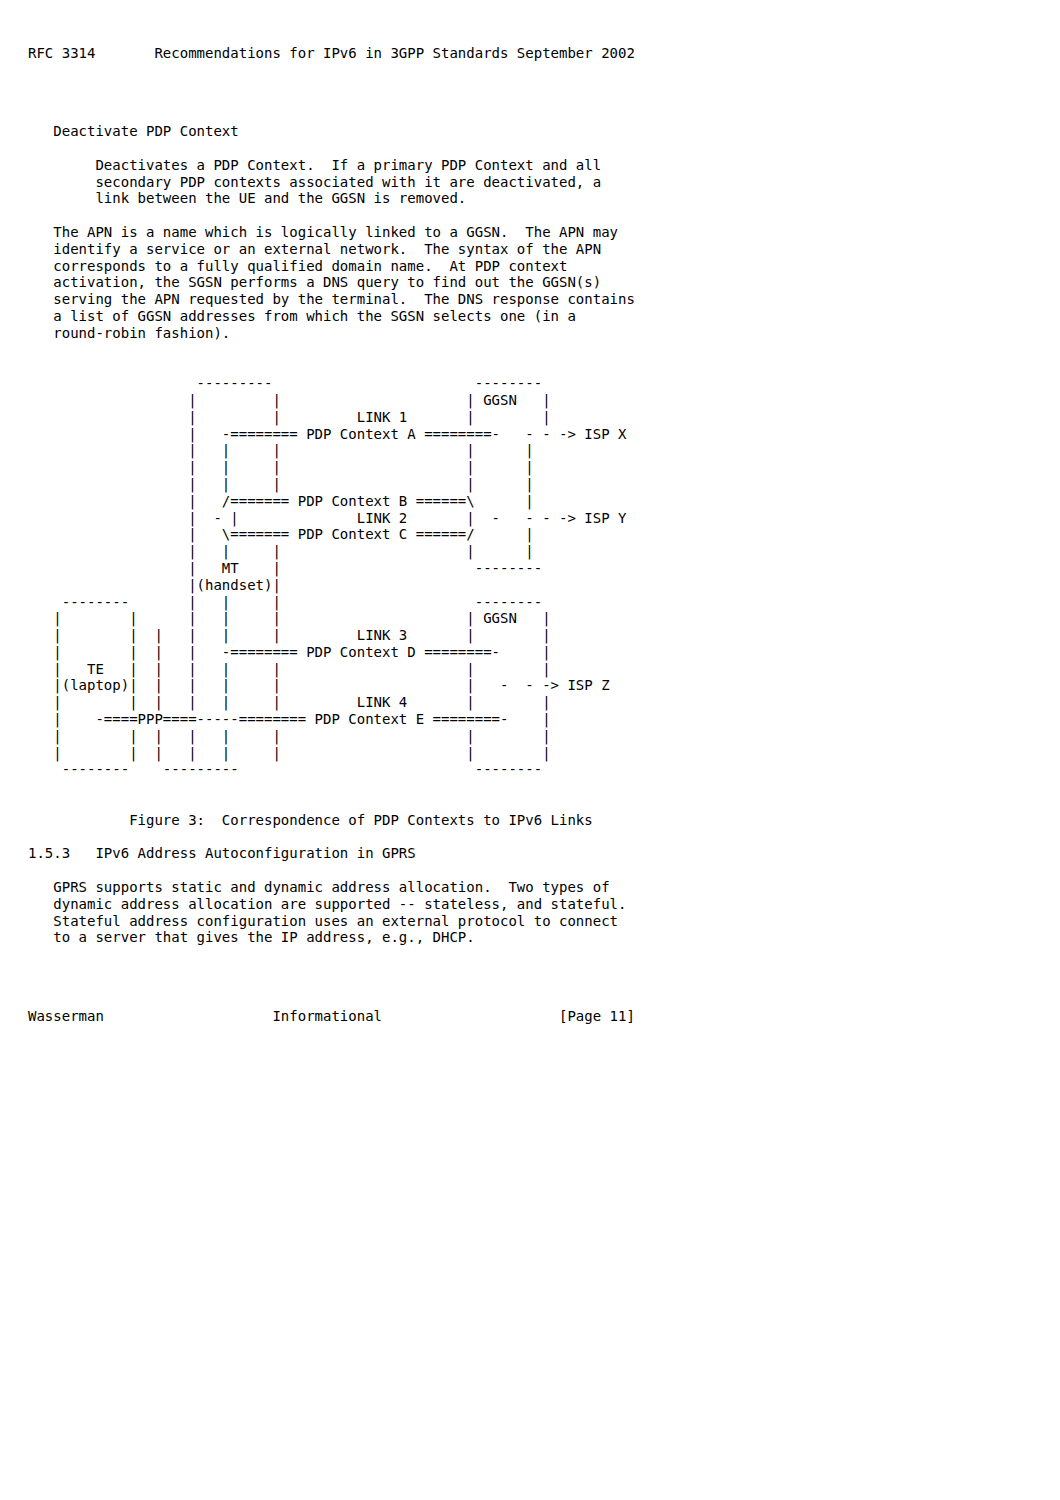RFC 3314 Recommendations for IPv6 in 3GPP Standards September 2002
   Deactivate PDP Context

        Deactivates a PDP Context.  If a primary PDP Context and all
        secondary PDP contexts associated with it are deactivated, a
        link between the UE and the GGSN is removed.

   The APN is a name which is logically linked to a GGSN.  The APN may
   identify a service or an external network.  The syntax of the APN
   corresponds to a fully qualified domain name.  At PDP context
   activation, the SGSN performs a DNS query to find out the GGSN(s)
   serving the APN requested by the terminal.  The DNS response contains
   a list of GGSN addresses from which the SGSN selects one (in a
   round-robin fashion).


                    ---------                        --------
                   |         |                      | GGSN   |
                   |         |         LINK 1       |        |
                   |   -======== PDP Context A ========-   - - -> ISP X
                   |   |     |                      |      |
                   |   |     |                      |      |
                   |   |     |                      |      |
                   |   /======= PDP Context B ======\      |
                   |  - |              LINK 2       |  -   - - -> ISP Y
                   |   \======= PDP Context C ======/      |
                   |   |     |                      |      |
                   |   MT    |                       --------
                   |(handset)|
    --------       |   |     |                       --------
   |        |      |   |     |                      | GGSN   |
   |        |  |   |   |     |         LINK 3       |        |
   |        |  |   |   -======== PDP Context D ========-     |
   |   TE   |  |   |   |     |                      |        |
   |(laptop)|  |   |   |     |                      |   -  - -> ISP Z
   |        |  |   |   |     |         LINK 4       |        |
   |    -====PPP====-----======== PDP Context E ========-    |
   |        |  |   |   |     |                      |        |
   |        |  |   |   |     |                      |        |
    --------    ---------                            --------


            Figure 3:  Correspondence of PDP Contexts to IPv6 Links

1.5.3   IPv6 Address Autoconfiguration in GPRS

   GPRS supports static and dynamic address allocation.  Two types of
   dynamic address allocation are supported -- stateless, and stateful.
   Stateful address configuration uses an external protocol to connect
   to a server that gives the IP address, e.g., DHCP.
Wasserman Informational [Page 11]